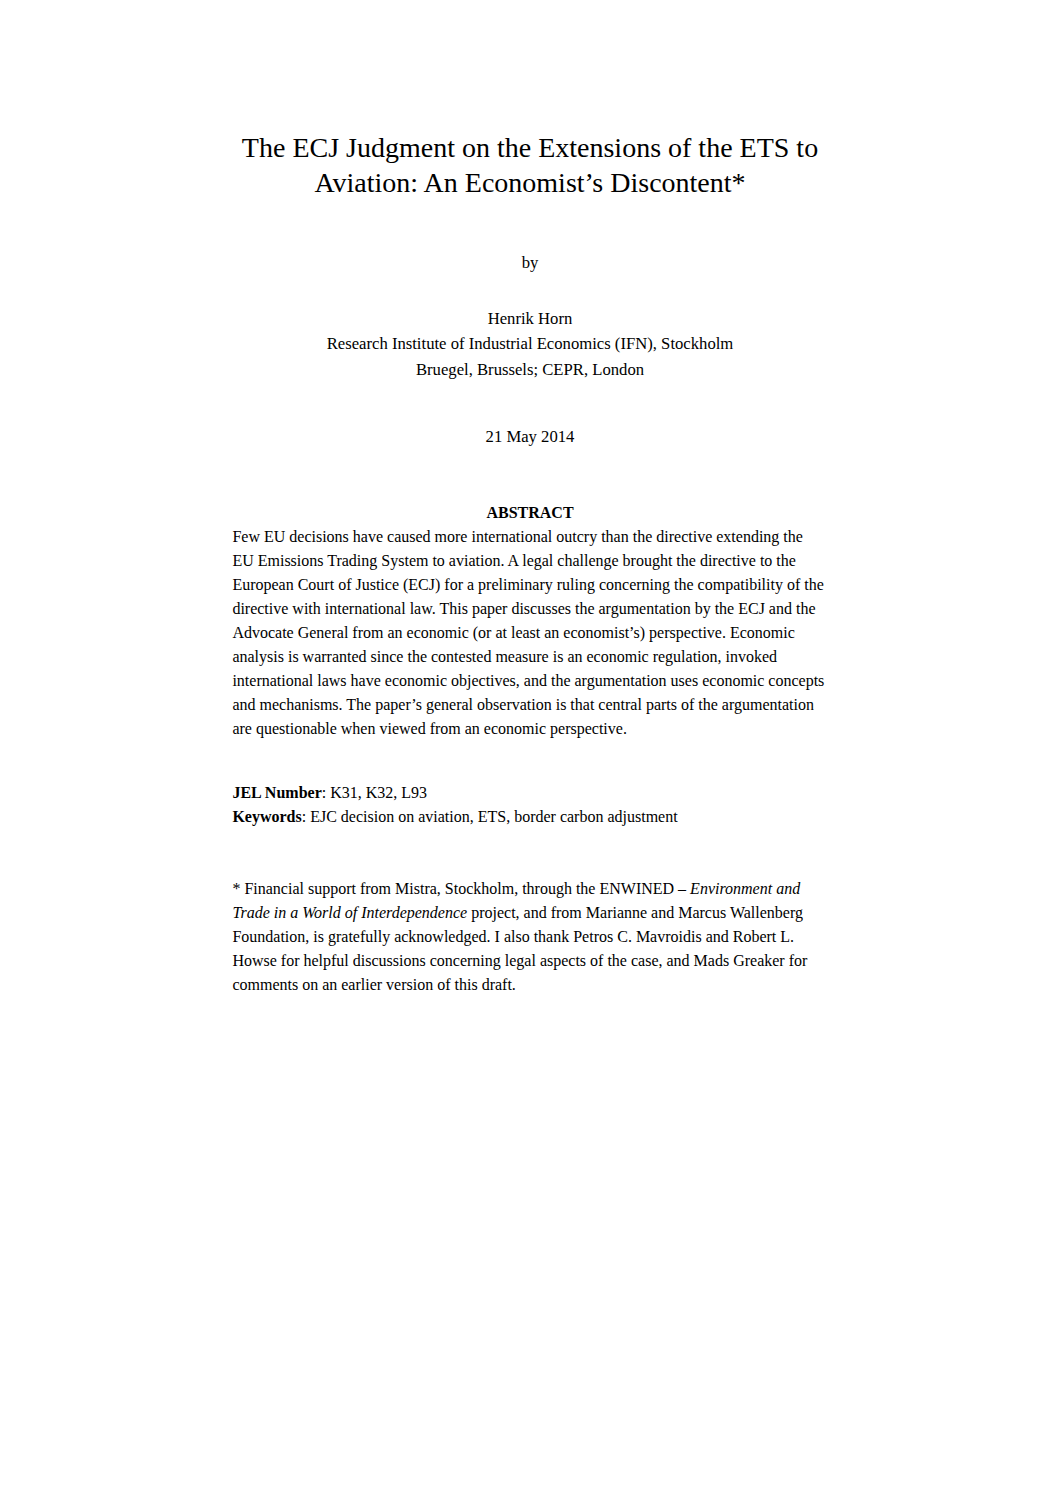The ECJ Judgment on the Extensions of the ETS to Aviation: An Economist’s Discontent*
by
Henrik Horn
Research Institute of Industrial Economics (IFN), Stockholm
Bruegel, Brussels; CEPR, London
21 May 2014
ABSTRACT
Few EU decisions have caused more international outcry than the directive extending the EU Emissions Trading System to aviation. A legal challenge brought the directive to the European Court of Justice (ECJ) for a preliminary ruling concerning the compatibility of the directive with international law. This paper discusses the argumentation by the ECJ and the Advocate General from an economic (or at least an economist’s) perspective. Economic analysis is warranted since the contested measure is an economic regulation, invoked international laws have economic objectives, and the argumentation uses economic concepts and mechanisms. The paper’s general observation is that central parts of the argumentation are questionable when viewed from an economic perspective.
JEL Number: K31, K32, L93
Keywords: EJC decision on aviation, ETS, border carbon adjustment
* Financial support from Mistra, Stockholm, through the ENWINED – Environment and Trade in a World of Interdependence project, and from Marianne and Marcus Wallenberg Foundation, is gratefully acknowledged. I also thank Petros C. Mavroidis and Robert L. Howse for helpful discussions concerning legal aspects of the case, and Mads Greaker for comments on an earlier version of this draft.